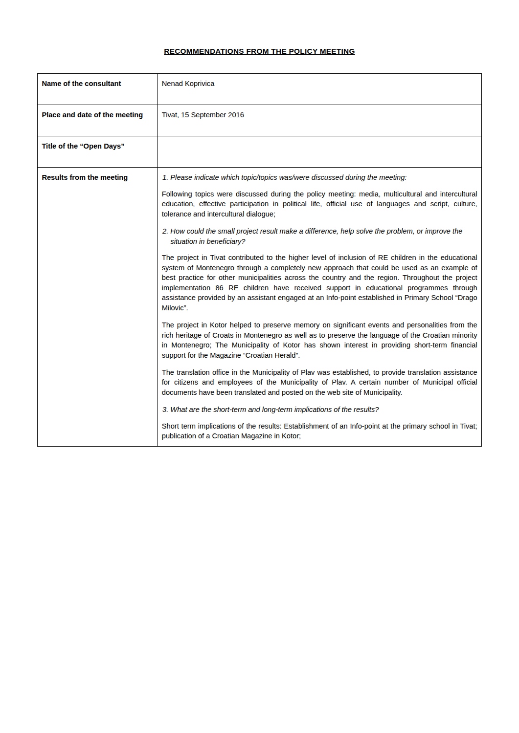RECOMMENDATIONS FROM THE POLICY MEETING
| Name of the consultant | Nenad Koprivica |
| Place and date of the meeting | Tivat, 15 September 2016 |
| Title of the “Open Days” | |
| Results from the meeting | Please indicate which topic/topics was/were discussed during the meeting: Following topics were discussed during the policy meeting: media, multicultural and intercultural education, effective participation in political life, official use of languages and script, culture, tolerance and intercultural dialogue; How could the small project result make a difference, help solve the problem, or improve the situation in beneficiary? The project in Tivat contributed to the higher level of inclusion of RE children in the educational system of Montenegro through a completely new approach that could be used as an example of best practice for other municipalities across the country and the region. Throughout the project implementation 86 RE children have received support in educational programmes through assistance provided by an assistant engaged at an Info-point established in Primary School “Drago Milovic”. The project in Kotor helped to preserve memory on significant events and personalities from the rich heritage of Croats in Montenegro as well as to preserve the language of the Croatian minority in Montenegro; The Municipality of Kotor has shown interest in providing short-term financial support for the Magazine “Croatian Herald”. The translation office in the Municipality of Plav was established, to provide translation assistance for citizens and employees of the Municipality of Plav. A certain number of Municipal official documents have been translated and posted on the web site of Municipality. What are the short-term and long-term implications of the results? Short term implications of the results: Establishment of an Info-point at the primary school in Tivat; publication of a Croatian Magazine in Kotor; |